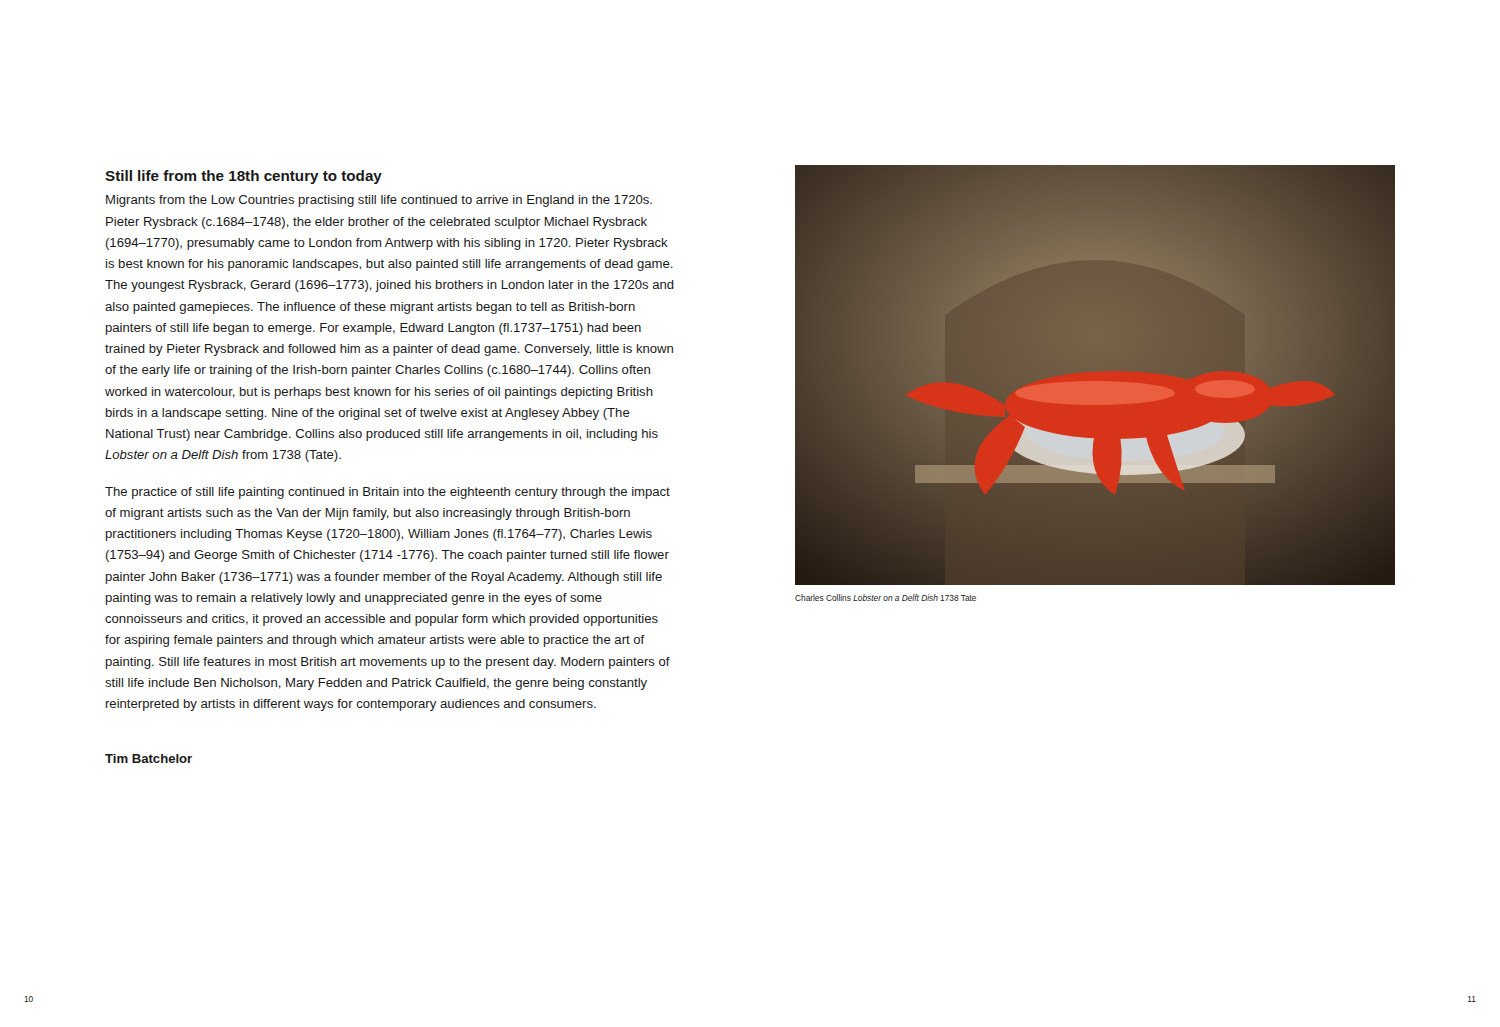Still life from the 18th century to today
Migrants from the Low Countries practising still life continued to arrive in England in the 1720s. Pieter Rysbrack (c.1684–1748), the elder brother of the celebrated sculptor Michael Rysbrack (1694–1770), presumably came to London from Antwerp with his sibling in 1720. Pieter Rysbrack is best known for his panoramic landscapes, but also painted still life arrangements of dead game. The youngest Rysbrack, Gerard (1696–1773), joined his brothers in London later in the 1720s and also painted gamepieces. The influence of these migrant artists began to tell as British-born painters of still life began to emerge. For example, Edward Langton (fl.1737–1751) had been trained by Pieter Rysbrack and followed him as a painter of dead game. Conversely, little is known of the early life or training of the Irish-born painter Charles Collins (c.1680–1744). Collins often worked in watercolour, but is perhaps best known for his series of oil paintings depicting British birds in a landscape setting. Nine of the original set of twelve exist at Anglesey Abbey (The National Trust) near Cambridge. Collins also produced still life arrangements in oil, including his Lobster on a Delft Dish from 1738 (Tate).
The practice of still life painting continued in Britain into the eighteenth century through the impact of migrant artists such as the Van der Mijn family, but also increasingly through British-born practitioners including Thomas Keyse (1720–1800), William Jones (fl.1764–77), Charles Lewis (1753–94) and George Smith of Chichester (1714 -1776). The coach painter turned still life flower painter John Baker (1736–1771) was a founder member of the Royal Academy. Although still life painting was to remain a relatively lowly and unappreciated genre in the eyes of some connoisseurs and critics, it proved an accessible and popular form which provided opportunities for aspiring female painters and through which amateur artists were able to practice the art of painting. Still life features in most British art movements up to the present day. Modern painters of still life include Ben Nicholson, Mary Fedden and Patrick Caulfield, the genre being constantly reinterpreted by artists in different ways for contemporary audiences and consumers.
Tim Batchelor
10
Charles Collins Lobster on a Delft Dish 1738 Tate
11